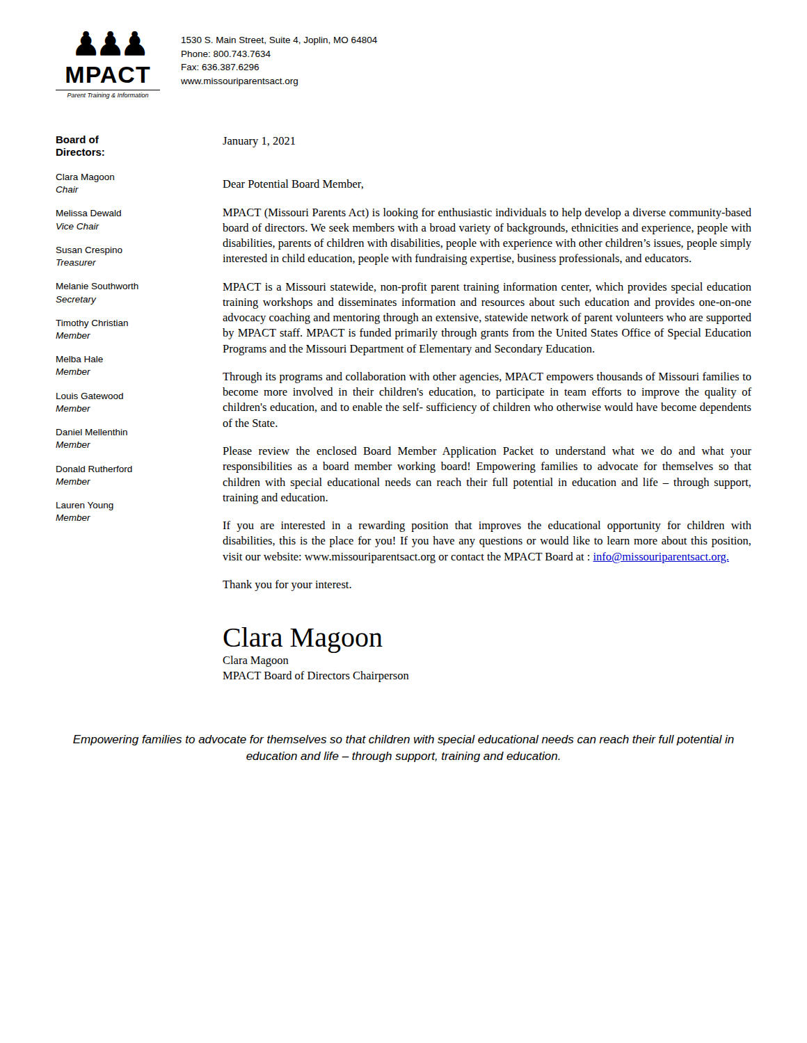♟♟♟
MPACT
Parent Training & Information
1530 S. Main Street, Suite 4, Joplin, MO 64804
Phone: 800.743.7634
Fax: 636.387.6296
www.missouriparentsact.org
Board of
Directors:
Clara Magoon Chair
Melissa Dewald Vice Chair
Susan Crespino Treasurer
Melanie Southworth Secretary
Timothy Christian Member
Melba Hale Member
Louis Gatewood Member
Daniel Mellenthin Member
Donald Rutherford Member
Lauren Young Member
January 1, 2021
Dear Potential Board Member,
MPACT (Missouri Parents Act) is looking for enthusiastic individuals to help develop a diverse community-based board of directors. We seek members with a broad variety of backgrounds, ethnicities and experience, people with disabilities, parents of children with disabilities, people with experience with other children’s issues, people simply interested in child education, people with fundraising expertise, business professionals, and educators.
MPACT is a Missouri statewide, non-profit parent training information center, which provides special education training workshops and disseminates information and resources about such education and provides one-on-one advocacy coaching and mentoring through an extensive, statewide network of parent volunteers who are supported by MPACT staff. MPACT is funded primarily through grants from the United States Office of Special Education Programs and the Missouri Department of Elementary and Secondary Education.
Through its programs and collaboration with other agencies, MPACT empowers thousands of Missouri families to become more involved in their children's education, to participate in team efforts to improve the quality of children's education, and to enable the self- sufficiency of children who otherwise would have become dependents of the State.
Please review the enclosed Board Member Application Packet to understand what we do and what your responsibilities as a board member working board! Empowering families to advocate for themselves so that children with special educational needs can reach their full potential in education and life – through support, training and education.
If you are interested in a rewarding position that improves the educational opportunity for children with disabilities, this is the place for you! If you have any questions or would like to learn more about this position, visit our website: www.missouriparentsact.org or contact the MPACT Board at : info@missouriparentsact.org.
Thank you for your interest.
Clara Magoon
Clara Magoon
MPACT Board of Directors Chairperson
Empowering families to advocate for themselves so that children with special educational needs can reach their full potential in education and life – through support, training and education.